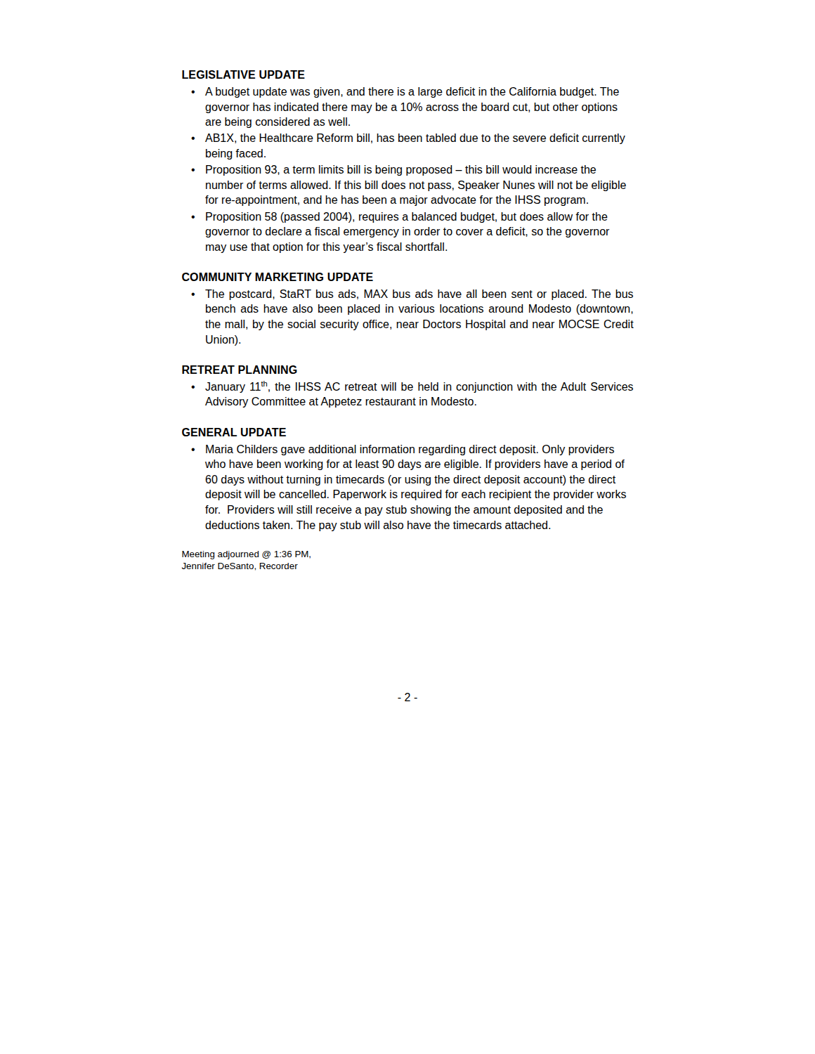LEGISLATIVE UPDATE
A budget update was given, and there is a large deficit in the California budget. The governor has indicated there may be a 10% across the board cut, but other options are being considered as well.
AB1X, the Healthcare Reform bill, has been tabled due to the severe deficit currently being faced.
Proposition 93, a term limits bill is being proposed – this bill would increase the number of terms allowed. If this bill does not pass, Speaker Nunes will not be eligible for re-appointment, and he has been a major advocate for the IHSS program.
Proposition 58 (passed 2004), requires a balanced budget, but does allow for the governor to declare a fiscal emergency in order to cover a deficit, so the governor may use that option for this year’s fiscal shortfall.
COMMUNITY MARKETING UPDATE
The postcard, StaRT bus ads, MAX bus ads have all been sent or placed. The bus bench ads have also been placed in various locations around Modesto (downtown, the mall, by the social security office, near Doctors Hospital and near MOCSE Credit Union).
RETREAT PLANNING
January 11th, the IHSS AC retreat will be held in conjunction with the Adult Services Advisory Committee at Appetez restaurant in Modesto.
GENERAL UPDATE
Maria Childers gave additional information regarding direct deposit. Only providers who have been working for at least 90 days are eligible. If providers have a period of 60 days without turning in timecards (or using the direct deposit account) the direct deposit will be cancelled. Paperwork is required for each recipient the provider works for. Providers will still receive a pay stub showing the amount deposited and the deductions taken. The pay stub will also have the timecards attached.
Meeting adjourned @ 1:36 PM,
Jennifer DeSanto, Recorder
- 2 -